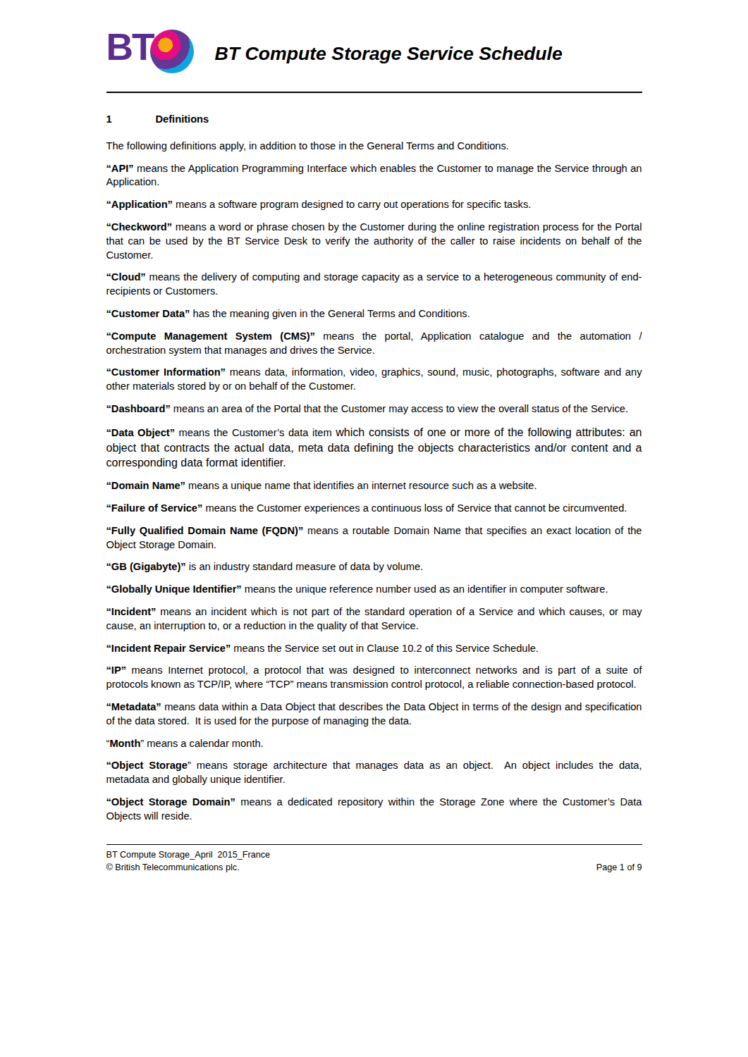BT
BT Compute Storage Service Schedule
1 Definitions
The following definitions apply, in addition to those in the General Terms and Conditions.
“API” means the Application Programming Interface which enables the Customer to manage the Service through an Application.
“Application” means a software program designed to carry out operations for specific tasks.
“Checkword” means a word or phrase chosen by the Customer during the online registration process for the Portal that can be used by the BT Service Desk to verify the authority of the caller to raise incidents on behalf of the Customer.
“Cloud” means the delivery of computing and storage capacity as a service to a heterogeneous community of end-recipients or Customers.
“Customer Data” has the meaning given in the General Terms and Conditions.
“Compute Management System (CMS)” means the portal, Application catalogue and the automation / orchestration system that manages and drives the Service.
“Customer Information” means data, information, video, graphics, sound, music, photographs, software and any other materials stored by or on behalf of the Customer.
“Dashboard” means an area of the Portal that the Customer may access to view the overall status of the Service.
“Data Object” means the Customer’s data item which consists of one or more of the following attributes: an object that contracts the actual data, meta data defining the objects characteristics and/or content and a corresponding data format identifier.
“Domain Name” means a unique name that identifies an internet resource such as a website.
“Failure of Service” means the Customer experiences a continuous loss of Service that cannot be circumvented.
“Fully Qualified Domain Name (FQDN)” means a routable Domain Name that specifies an exact location of the Object Storage Domain.
“GB (Gigabyte)” is an industry standard measure of data by volume.
“Globally Unique Identifier” means the unique reference number used as an identifier in computer software.
“Incident” means an incident which is not part of the standard operation of a Service and which causes, or may cause, an interruption to, or a reduction in the quality of that Service.
“Incident Repair Service” means the Service set out in Clause 10.2 of this Service Schedule.
“IP” means Internet protocol, a protocol that was designed to interconnect networks and is part of a suite of protocols known as TCP/IP, where “TCP” means transmission control protocol, a reliable connection-based protocol.
“Metadata” means data within a Data Object that describes the Data Object in terms of the design and specification of the data stored. It is used for the purpose of managing the data.
“Month” means a calendar month.
“Object Storage” means storage architecture that manages data as an object. An object includes the data, metadata and globally unique identifier.
“Object Storage Domain” means a dedicated repository within the Storage Zone where the Customer’s Data Objects will reside.
BT Compute Storage_April 2015_France
© British Telecommunications plc.
Page 1 of 9